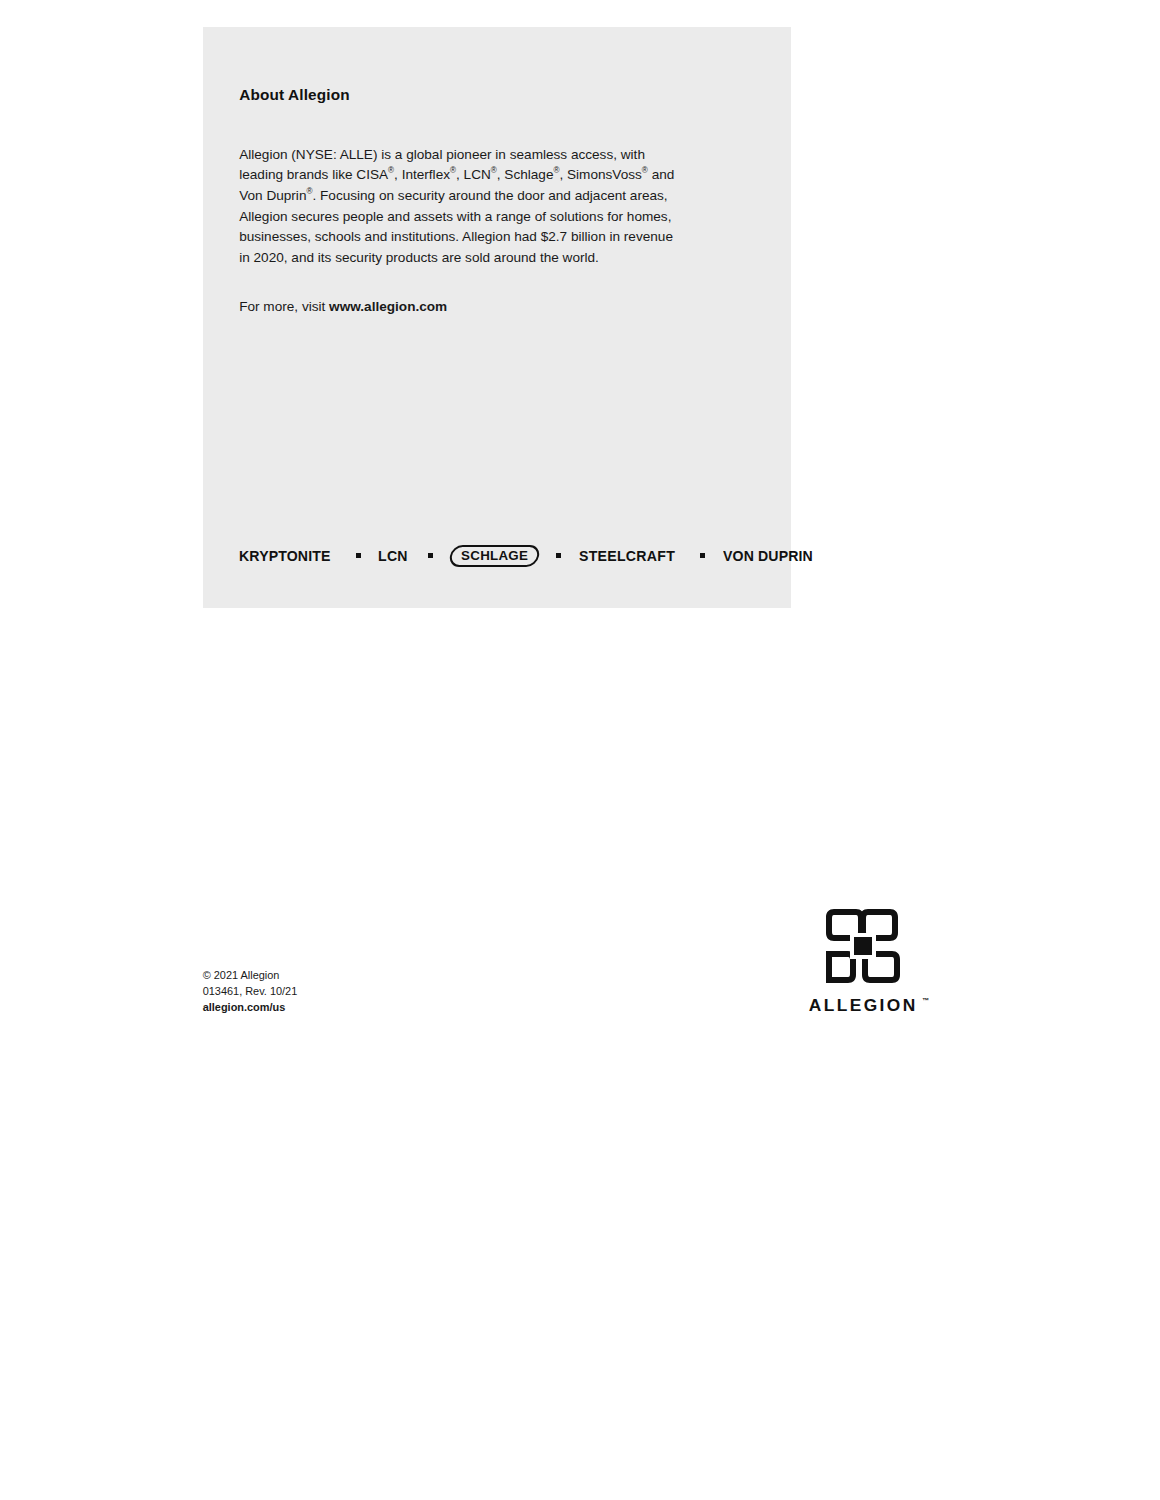About Allegion
Allegion (NYSE: ALLE) is a global pioneer in seamless access, with leading brands like CISA®, Interflex®, LCN®, Schlage®, SimonsVoss® and Von Duprin®. Focusing on security around the door and adjacent areas, Allegion secures people and assets with a range of solutions for homes, businesses, schools and institutions. Allegion had $2.7 billion in revenue in 2020, and its security products are sold around the world.
For more, visit www.allegion.com
KRYPTONITE LCN SCHLAGE STEELCRAFT VON DUPRIN
© 2021 Allegion
013461, Rev. 10/21
allegion.com/us
ALLEGION™